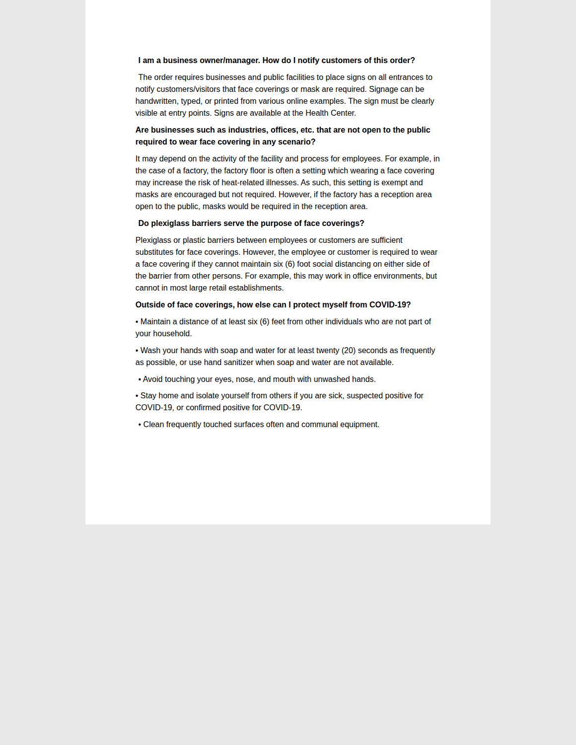I am a business owner/manager. How do I notify customers of this order?
The order requires businesses and public facilities to place signs on all entrances to notify customers/visitors that face coverings or mask are required. Signage can be handwritten, typed, or printed from various online examples. The sign must be clearly visible at entry points. Signs are available at the Health Center.
Are businesses such as industries, offices, etc. that are not open to the public required to wear face covering in any scenario?
It may depend on the activity of the facility and process for employees. For example, in the case of a factory, the factory floor is often a setting which wearing a face covering may increase the risk of heat-related illnesses. As such, this setting is exempt and masks are encouraged but not required. However, if the factory has a reception area open to the public, masks would be required in the reception area.
Do plexiglass barriers serve the purpose of face coverings?
Plexiglass or plastic barriers between employees or customers are sufficient substitutes for face coverings. However, the employee or customer is required to wear a face covering if they cannot maintain six (6) foot social distancing on either side of the barrier from other persons. For example, this may work in office environments, but cannot in most large retail establishments.
Outside of face coverings, how else can I protect myself from COVID-19?
• Maintain a distance of at least six (6) feet from other individuals who are not part of your household.
• Wash your hands with soap and water for at least twenty (20) seconds as frequently as possible, or use hand sanitizer when soap and water are not available.
• Avoid touching your eyes, nose, and mouth with unwashed hands.
• Stay home and isolate yourself from others if you are sick, suspected positive for COVID-19, or confirmed positive for COVID-19.
• Clean frequently touched surfaces often and communal equipment.